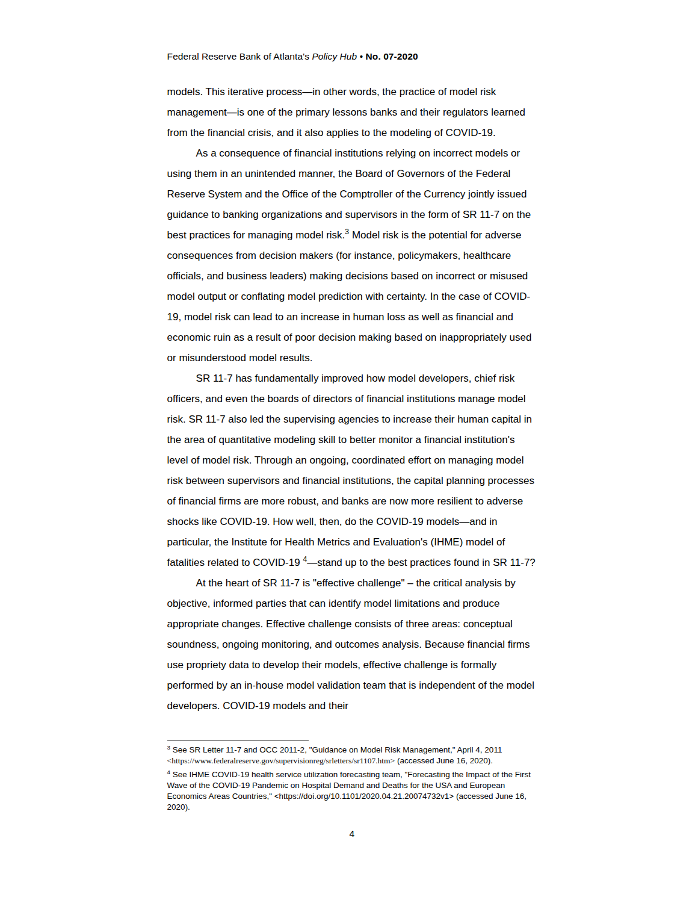Federal Reserve Bank of Atlanta's Policy Hub • No. 07-2020
models. This iterative process—in other words, the practice of model risk management—is one of the primary lessons banks and their regulators learned from the financial crisis, and it also applies to the modeling of COVID-19.
As a consequence of financial institutions relying on incorrect models or using them in an unintended manner, the Board of Governors of the Federal Reserve System and the Office of the Comptroller of the Currency jointly issued guidance to banking organizations and supervisors in the form of SR 11-7 on the best practices for managing model risk.3 Model risk is the potential for adverse consequences from decision makers (for instance, policymakers, healthcare officials, and business leaders) making decisions based on incorrect or misused model output or conflating model prediction with certainty. In the case of COVID-19, model risk can lead to an increase in human loss as well as financial and economic ruin as a result of poor decision making based on inappropriately used or misunderstood model results.
SR 11-7 has fundamentally improved how model developers, chief risk officers, and even the boards of directors of financial institutions manage model risk. SR 11-7 also led the supervising agencies to increase their human capital in the area of quantitative modeling skill to better monitor a financial institution's level of model risk. Through an ongoing, coordinated effort on managing model risk between supervisors and financial institutions, the capital planning processes of financial firms are more robust, and banks are now more resilient to adverse shocks like COVID-19. How well, then, do the COVID-19 models—and in particular, the Institute for Health Metrics and Evaluation's (IHME) model of fatalities related to COVID-19 4—stand up to the best practices found in SR 11-7?
At the heart of SR 11-7 is "effective challenge" – the critical analysis by objective, informed parties that can identify model limitations and produce appropriate changes. Effective challenge consists of three areas: conceptual soundness, ongoing monitoring, and outcomes analysis. Because financial firms use propriety data to develop their models, effective challenge is formally performed by an in-house model validation team that is independent of the model developers. COVID-19 models and their
3 See SR Letter 11-7 and OCC 2011-2, "Guidance on Model Risk Management," April 4, 2011
<https://www.federalreserve.gov/supervisionreg/srletters/sr1107.htm> (accessed June 16, 2020).
4 See IHME COVID-19 health service utilization forecasting team, "Forecasting the Impact of the First Wave of the COVID-19 Pandemic on Hospital Demand and Deaths for the USA and European Economics Areas Countries," <https://doi.org/10.1101/2020.04.21.20074732v1> (accessed June 16, 2020).
4